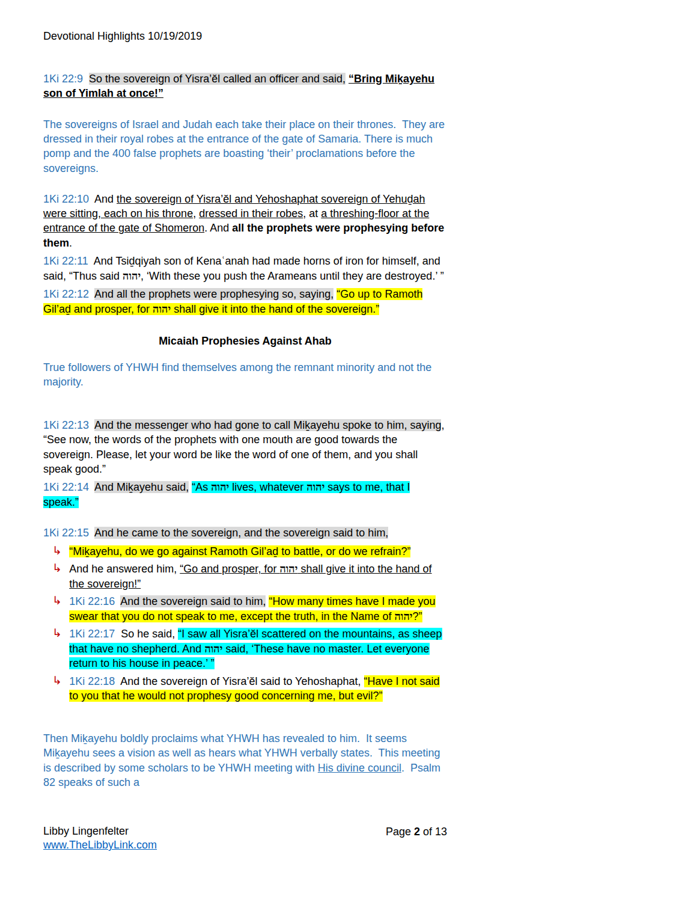Devotional Highlights 10/19/2019
1Ki 22:9 So the sovereign of Yisra’ĕl called an officer and said, “Bring Miḵayehu son of Yimlah at once!”
The sovereigns of Israel and Judah each take their place on their thrones. They are dressed in their royal robes at the entrance of the gate of Samaria. There is much pomp and the 400 false prophets are boasting ‘their’ proclamations before the sovereigns.
1Ki 22:10 And the sovereign of Yisra’ĕl and Yehoshaphat sovereign of Yehuḏah were sitting, each on his throne, dressed in their robes, at a threshing-floor at the entrance of the gate of Shomeron. And all the prophets were prophesying before them.
1Ki 22:11 And Tsiḏqiyah son of Kenaʿanah had made horns of iron for himself, and said, “Thus said יהוה, ‘With these you push the Arameans until they are destroyed.’ ”
1Ki 22:12 And all the prophets were prophesying so, saying, “Go up to Ramoth Gil’aḏ and prosper, for יהוה shall give it into the hand of the sovereign.”
Micaiah Prophesies Against Ahab
True followers of YHWH find themselves among the remnant minority and not the majority.
1Ki 22:13 And the messenger who had gone to call Miḵayehu spoke to him, saying, “See now, the words of the prophets with one mouth are good towards the sovereign. Please, let your word be like the word of one of them, and you shall speak good.”
1Ki 22:14 And Miḵayehu said, “As יהוה lives, whatever יהוה says to me, that I speak.”
1Ki 22:15 And he came to the sovereign, and the sovereign said to him,
“Miḵayehu, do we go against Ramoth Gil’aḏ to battle, or do we refrain?”
And he answered him, “Go and prosper, for יהוה shall give it into the hand of the sovereign!”
1Ki 22:16 And the sovereign said to him, “How many times have I made you swear that you do not speak to me, except the truth, in the Name of יהוה?”
1Ki 22:17 So he said, “I saw all Yisra’ĕl scattered on the mountains, as sheep that have no shepherd. And יהוה said, ‘These have no master. Let everyone return to his house in peace.’ ”
1Ki 22:18 And the sovereign of Yisra’ĕl said to Yehoshaphat, “Have I not said to you that he would not prophesy good concerning me, but evil?”
Then Miḵayehu boldly proclaims what YHWH has revealed to him. It seems Miḵayehu sees a vision as well as hears what YHWH verbally states. This meeting is described by some scholars to be YHWH meeting with His divine council. Psalm 82 speaks of such a
Libby Lingenfelter
www.TheLibbyLink.com
Page 2 of 13